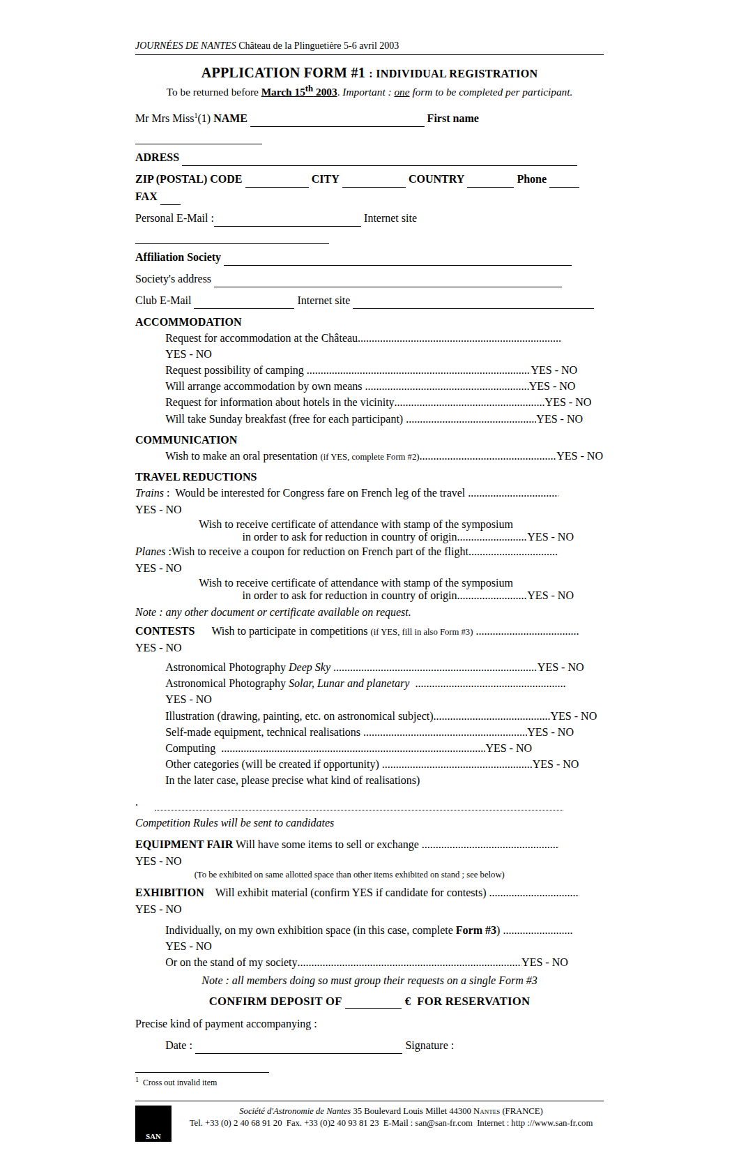JOURNÉES DE NANTES Château de la Plinguetière 5-6 avril 2003
APPLICATION FORM #1 : INDIVIDUAL REGISTRATION
To be returned before March 15th 2003. Important : one form to be completed per participant.
Mr Mrs Miss1(1) NAME First name
ADRESS
ZIP (POSTAL) CODE CITY COUNTRY Phone FAX
Personal E-Mail : Internet site
Affiliation Society
Society's address
Club E-Mail Internet site
ACCOMMODATION
Request for accommodation at the Château......................................................................................................... YES - NO
Request possibility of camping ......................................................................................................... YES - NO
Will arrange accommodation by own means ......................................................................................................... YES - NO
Request for information about hotels in the vicinity......................................................................................................... YES - NO
Will take Sunday breakfast (free for each participant) ......................................................................................................... YES - NO
COMMUNICATION
Wish to make an oral presentation (if YES, complete Form #2)......................................................................................................... YES - NO
TRAVEL REDUCTIONS
Trains : Would be interested for Congress fare on French leg of the travel ......................................................................................................... YES - NO
Wish to receive certificate of attendance with stamp of the symposium
in order to ask for reduction in country of origin......................................................................................................... YES - NO
Planes :Wish to receive a coupon for reduction on French part of the flight......................................................................................................... YES - NO
Wish to receive certificate of attendance with stamp of the symposium
in order to ask for reduction in country of origin......................................................................................................... YES - NO
Note : any other document or certificate available on request.
CONTESTS Wish to participate in competitions (if YES, fill in also Form #3) ......................................................................................................... YES - NO
Astronomical Photography Deep Sky ......................................................................................................... YES - NO
Astronomical Photography Solar, Lunar and planetary ......................................................................................................... YES - NO
Illustration (drawing, painting, etc. on astronomical subject)......................................................................................................... YES - NO
Self-made equipment, technical realisations ......................................................................................................... YES - NO
Computing ......................................................................................................... YES - NO
Other categories (will be created if opportunity) ......................................................................................................... YES - NO
In the later case, please precise what kind of realisations)
.
Competition Rules will be sent to candidates
EQUIPMENT FAIR Will have some items to sell or exchange ......................................................................................................... YES - NO
(To be exhibited on same allotted space than other items exhibited on stand ; see below)
EXHIBITION Will exhibit material (confirm YES if candidate for contests) ......................................................................................................... YES - NO
Individually, on my own exhibition space (in this case, complete Form #3) ......................................................................................................... YES - NO
Or on the stand of my society......................................................................................................... YES - NO
Note : all members doing so must group their requests on a single Form #3
CONFIRM DEPOSIT OF € FOR RESERVATION
Precise kind of payment accompanying :
Date : Signature :
1 Cross out invalid item
SAN
Société d'Astronomie de Nantes 35 Boulevard Louis Millet 44300 Nantes (FRANCE)
Tel. +33 (0) 2 40 68 91 20 Fax. +33 (0)2 40 93 81 23 E-Mail : san@san-fr.com Internet : http ://www.san-fr.com